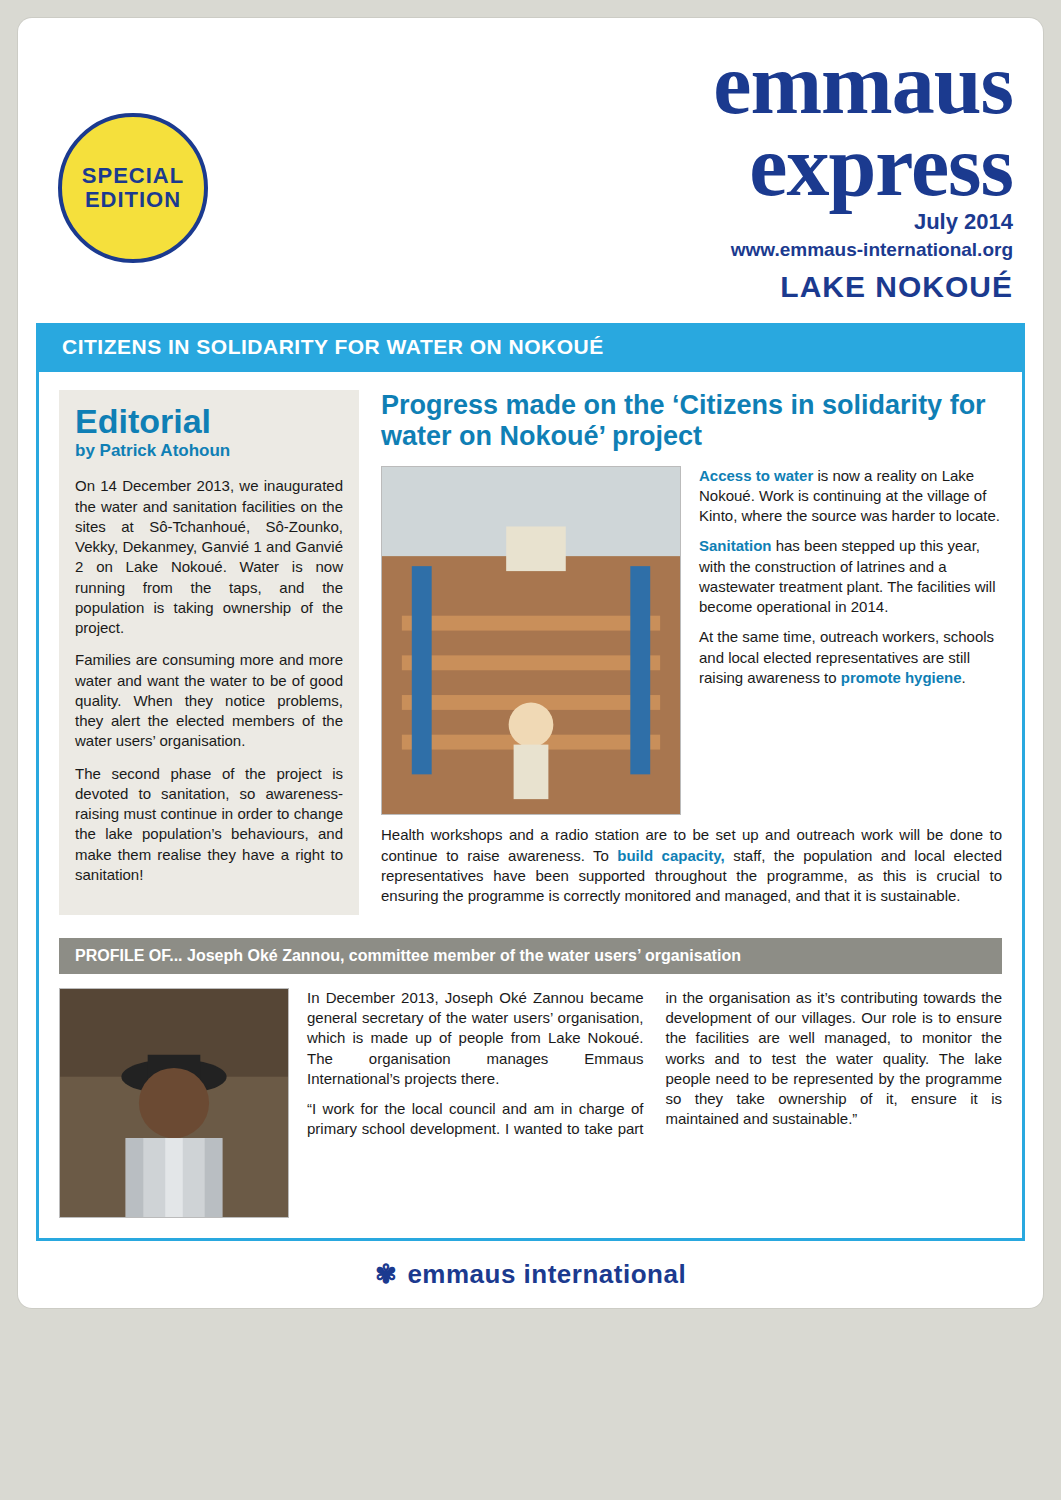SPECIAL
EDITION
emmaus
express
July 2014
www.emmaus-international.org
LAKE NOKOUÉ
CITIZENS IN SOLIDARITY FOR WATER ON NOKOUÉ
Editorial
by Patrick Atohoun
On 14 December 2013, we inaugurated the water and sanitation facilities on the sites at Sô-Tchanhoué, Sô-Zounko, Vekky, Dekanmey, Ganvié 1 and Ganvié 2 on Lake Nokoué. Water is now running from the taps, and the population is taking ownership of the project.
Families are consuming more and more water and want the water to be of good quality. When they notice problems, they alert the elected members of the water users’ organisation.
The second phase of the project is devoted to sanitation, so awareness-raising must continue in order to change the lake population’s behaviours, and make them realise they have a right to sanitation!
Progress made on the ‘Citizens in solidarity for water on Nokoué’ project
Access to water is now a reality on Lake Nokoué. Work is continuing at the village of Kinto, where the source was harder to locate.
Sanitation has been stepped up this year, with the construction of latrines and a wastewater treatment plant. The facilities will become operational in 2014.
At the same time, outreach workers, schools and local elected representatives are still raising awareness to promote hygiene.
Health workshops and a radio station are to be set up and outreach work will be done to continue to raise awareness. To build capacity, staff, the population and local elected representatives have been supported throughout the programme, as this is crucial to ensuring the programme is correctly monitored and managed, and that it is sustainable.
PROFILE OF... Joseph Oké Zannou, committee member of the water users’ organisation
In December 2013, Joseph Oké Zannou became general secretary of the water users’ organisation, which is made up of people from Lake Nokoué. The organisation manages Emmaus International’s projects there.
“I work for the local council and am in charge of primary school development. I wanted to take part in the organisation as it’s contributing towards the development of our villages. Our role is to ensure the facilities are well managed, to monitor the works and to test the water quality. The lake people need to be represented by the programme so they take ownership of it, ensure it is maintained and sustainable.”
✾ emmaus international